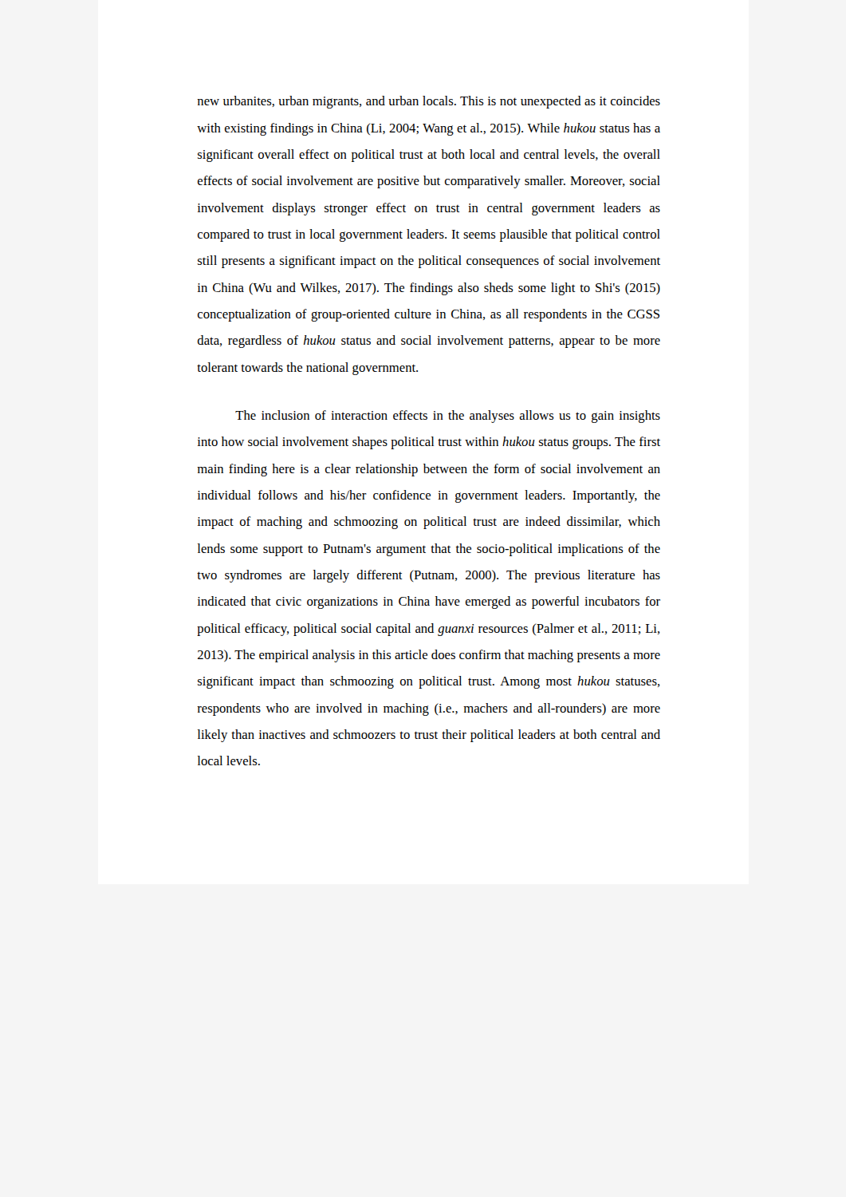new urbanites, urban migrants, and urban locals. This is not unexpected as it coincides with existing findings in China (Li, 2004; Wang et al., 2015). While hukou status has a significant overall effect on political trust at both local and central levels, the overall effects of social involvement are positive but comparatively smaller. Moreover, social involvement displays stronger effect on trust in central government leaders as compared to trust in local government leaders. It seems plausible that political control still presents a significant impact on the political consequences of social involvement in China (Wu and Wilkes, 2017). The findings also sheds some light to Shi's (2015) conceptualization of group-oriented culture in China, as all respondents in the CGSS data, regardless of hukou status and social involvement patterns, appear to be more tolerant towards the national government.
The inclusion of interaction effects in the analyses allows us to gain insights into how social involvement shapes political trust within hukou status groups. The first main finding here is a clear relationship between the form of social involvement an individual follows and his/her confidence in government leaders. Importantly, the impact of maching and schmoozing on political trust are indeed dissimilar, which lends some support to Putnam's argument that the socio-political implications of the two syndromes are largely different (Putnam, 2000). The previous literature has indicated that civic organizations in China have emerged as powerful incubators for political efficacy, political social capital and guanxi resources (Palmer et al., 2011; Li, 2013). The empirical analysis in this article does confirm that maching presents a more significant impact than schmoozing on political trust. Among most hukou statuses, respondents who are involved in maching (i.e., machers and all-rounders) are more likely than inactives and schmoozers to trust their political leaders at both central and local levels.